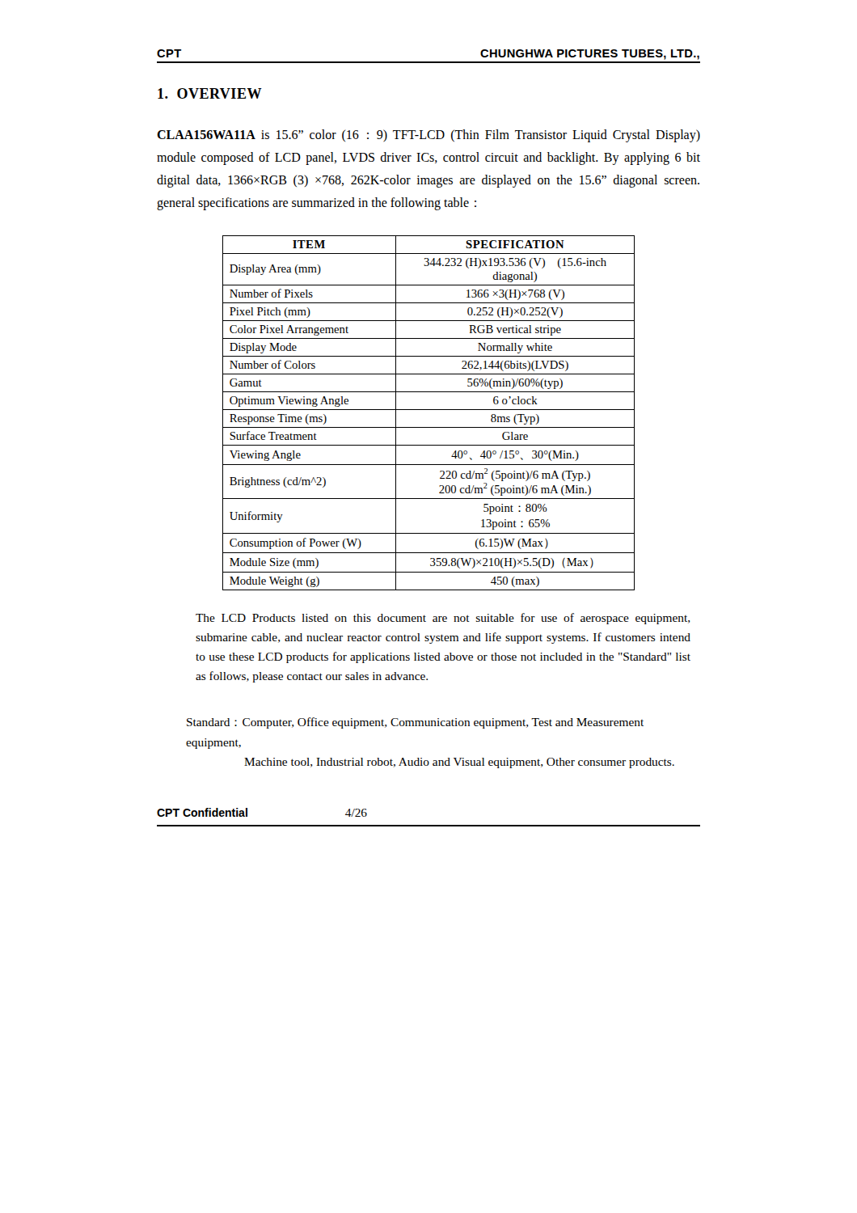CPT CHUNGHWA PICTURES TUBES, LTD.,
1. OVERVIEW
CLAA156WA11A is 15.6” color (16：9) TFT-LCD (Thin Film Transistor Liquid Crystal Display) module composed of LCD panel, LVDS driver ICs, control circuit and backlight. By applying 6 bit digital data, 1366×RGB (3) ×768, 262K-color images are displayed on the 15.6” diagonal screen. general specifications are summarized in the following table：
| ITEM | SPECIFICATION |
| --- | --- |
| Display Area (mm) | 344.232 (H)x193.536 (V) (15.6-inch diagonal) |
| Number of Pixels | 1366 ×3(H)×768 (V) |
| Pixel Pitch (mm) | 0.252 (H)×0.252(V) |
| Color Pixel Arrangement | RGB vertical stripe |
| Display Mode | Normally white |
| Number of Colors | 262,144(6bits)(LVDS) |
| Gamut | 56%(min)/60%(typ) |
| Optimum Viewing Angle | 6 o’clock |
| Response Time (ms) | 8ms (Typ) |
| Surface Treatment | Glare |
| Viewing Angle | 40°、40° /15°、30°(Min.) |
| Brightness (cd/m^2) | 220 cd/m 2 (5point)/6 mA (Typ.) 200 cd/m 2 (5point)/6 mA (Min.) |
| Uniformity | 5point：80% 13point：65% |
| Consumption of Power (W) | (6.15)W (Max） |
| Module Size (mm) | 359.8(W)×210(H)×5.5(D)（Max） |
| Module Weight (g) | 450 (max) |
The LCD Products listed on this document are not suitable for use of aerospace equipment, submarine cable, and nuclear reactor control system and life support systems. If customers intend to use these LCD products for applications listed above or those not included in the "Standard" list as follows, please contact our sales in advance.
Standard：Computer, Office equipment, Communication equipment, Test and Measurement equipment, Machine tool, Industrial robot, Audio and Visual equipment, Other consumer products.
CPT Confidential 4/26